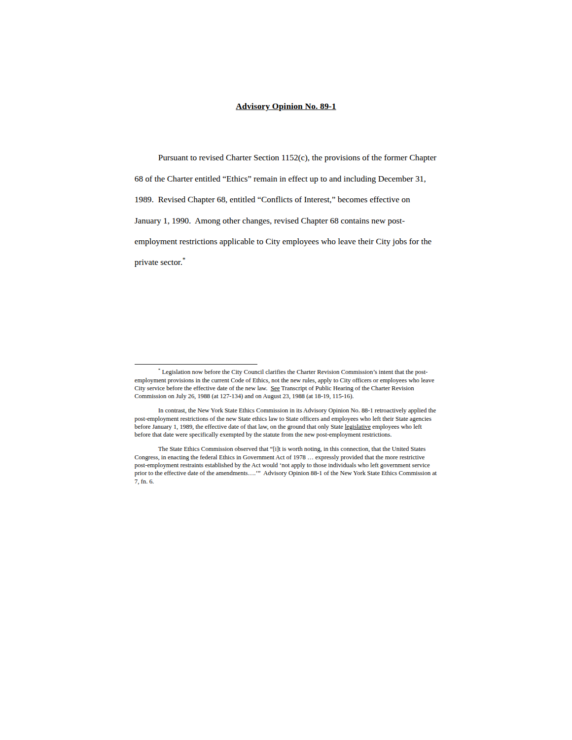Advisory Opinion No. 89-1
Pursuant to revised Charter Section 1152(c), the provisions of the former Chapter 68 of the Charter entitled “Ethics” remain in effect up to and including December 31, 1989. Revised Chapter 68, entitled “Conflicts of Interest,” becomes effective on January 1, 1990. Among other changes, revised Chapter 68 contains new post-employment restrictions applicable to City employees who leave their City jobs for the private sector.*
* Legislation now before the City Council clarifies the Charter Revision Commission’s intent that the post-employment provisions in the current Code of Ethics, not the new rules, apply to City officers or employees who leave City service before the effective date of the new law. See Transcript of Public Hearing of the Charter Revision Commission on July 26, 1988 (at 127-134) and on August 23, 1988 (at 18-19, 115-16).
In contrast, the New York State Ethics Commission in its Advisory Opinion No. 88-1 retroactively applied the post-employment restrictions of the new State ethics law to State officers and employees who left their State agencies before January 1, 1989, the effective date of that law, on the ground that only State legislative employees who left before that date were specifically exempted by the statute from the new post-employment restrictions.
The State Ethics Commission observed that “[i]t is worth noting, in this connection, that the United States Congress, in enacting the federal Ethics in Government Act of 1978 … expressly provided that the more restrictive post-employment restraints established by the Act would ‘not apply to those individuals who left government service prior to the effective date of the amendments….’” Advisory Opinion 88-1 of the New York State Ethics Commission at 7, fn. 6.